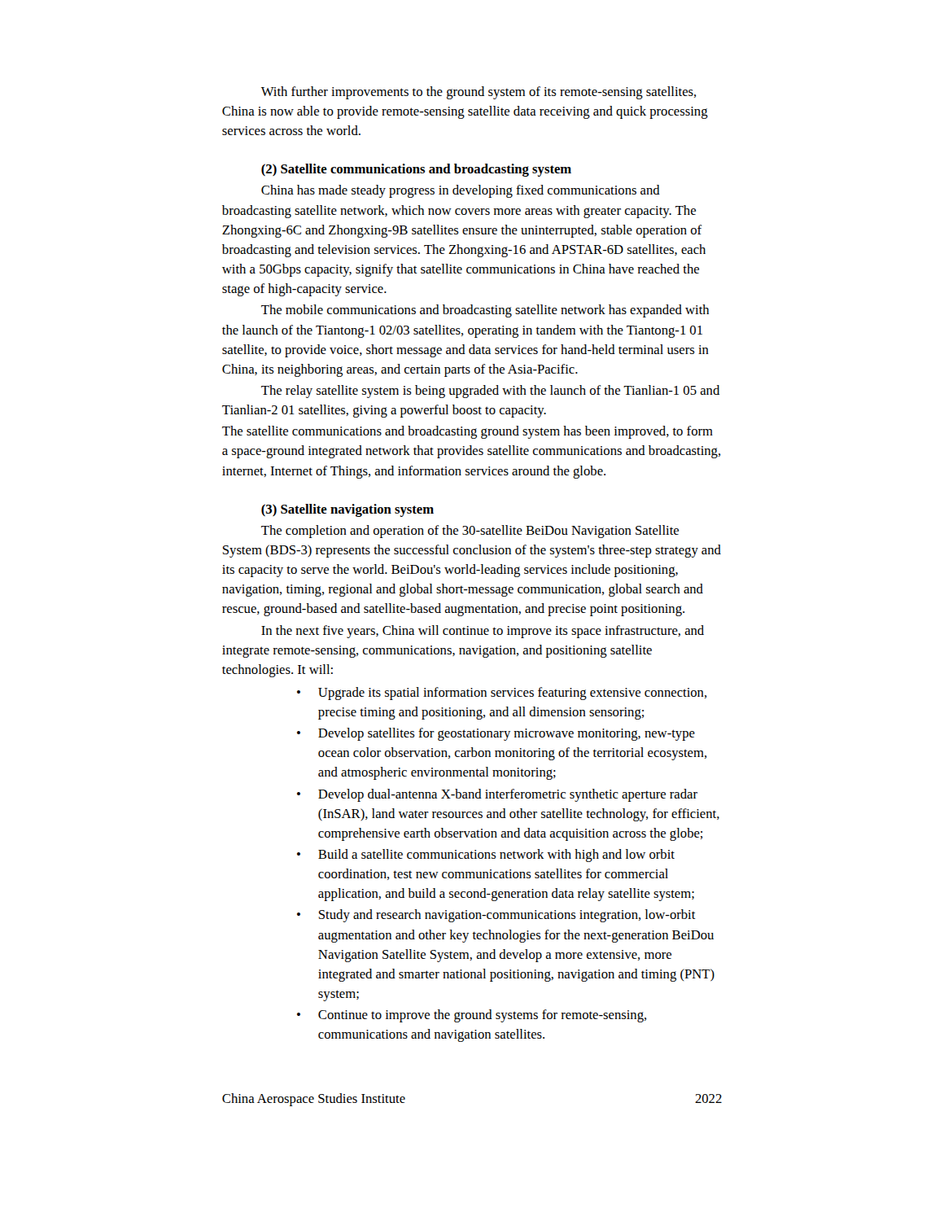With further improvements to the ground system of its remote-sensing satellites, China is now able to provide remote-sensing satellite data receiving and quick processing services across the world.
(2) Satellite communications and broadcasting system
China has made steady progress in developing fixed communications and broadcasting satellite network, which now covers more areas with greater capacity. The Zhongxing-6C and Zhongxing-9B satellites ensure the uninterrupted, stable operation of broadcasting and television services. The Zhongxing-16 and APSTAR-6D satellites, each with a 50Gbps capacity, signify that satellite communications in China have reached the stage of high-capacity service.
The mobile communications and broadcasting satellite network has expanded with the launch of the Tiantong-1 02/03 satellites, operating in tandem with the Tiantong-1 01 satellite, to provide voice, short message and data services for hand-held terminal users in China, its neighboring areas, and certain parts of the Asia-Pacific.
The relay satellite system is being upgraded with the launch of the Tianlian-1 05 and Tianlian-2 01 satellites, giving a powerful boost to capacity.
The satellite communications and broadcasting ground system has been improved, to form a space-ground integrated network that provides satellite communications and broadcasting, internet, Internet of Things, and information services around the globe.
(3) Satellite navigation system
The completion and operation of the 30-satellite BeiDou Navigation Satellite System (BDS-3) represents the successful conclusion of the system's three-step strategy and its capacity to serve the world. BeiDou's world-leading services include positioning, navigation, timing, regional and global short-message communication, global search and rescue, ground-based and satellite-based augmentation, and precise point positioning.
In the next five years, China will continue to improve its space infrastructure, and integrate remote-sensing, communications, navigation, and positioning satellite technologies. It will:
Upgrade its spatial information services featuring extensive connection, precise timing and positioning, and all dimension sensoring;
Develop satellites for geostationary microwave monitoring, new-type ocean color observation, carbon monitoring of the territorial ecosystem, and atmospheric environmental monitoring;
Develop dual-antenna X-band interferometric synthetic aperture radar (InSAR), land water resources and other satellite technology, for efficient, comprehensive earth observation and data acquisition across the globe;
Build a satellite communications network with high and low orbit coordination, test new communications satellites for commercial application, and build a second-generation data relay satellite system;
Study and research navigation-communications integration, low-orbit augmentation and other key technologies for the next-generation BeiDou Navigation Satellite System, and develop a more extensive, more integrated and smarter national positioning, navigation and timing (PNT) system;
Continue to improve the ground systems for remote-sensing, communications and navigation satellites.
China Aerospace Studies Institute 2022